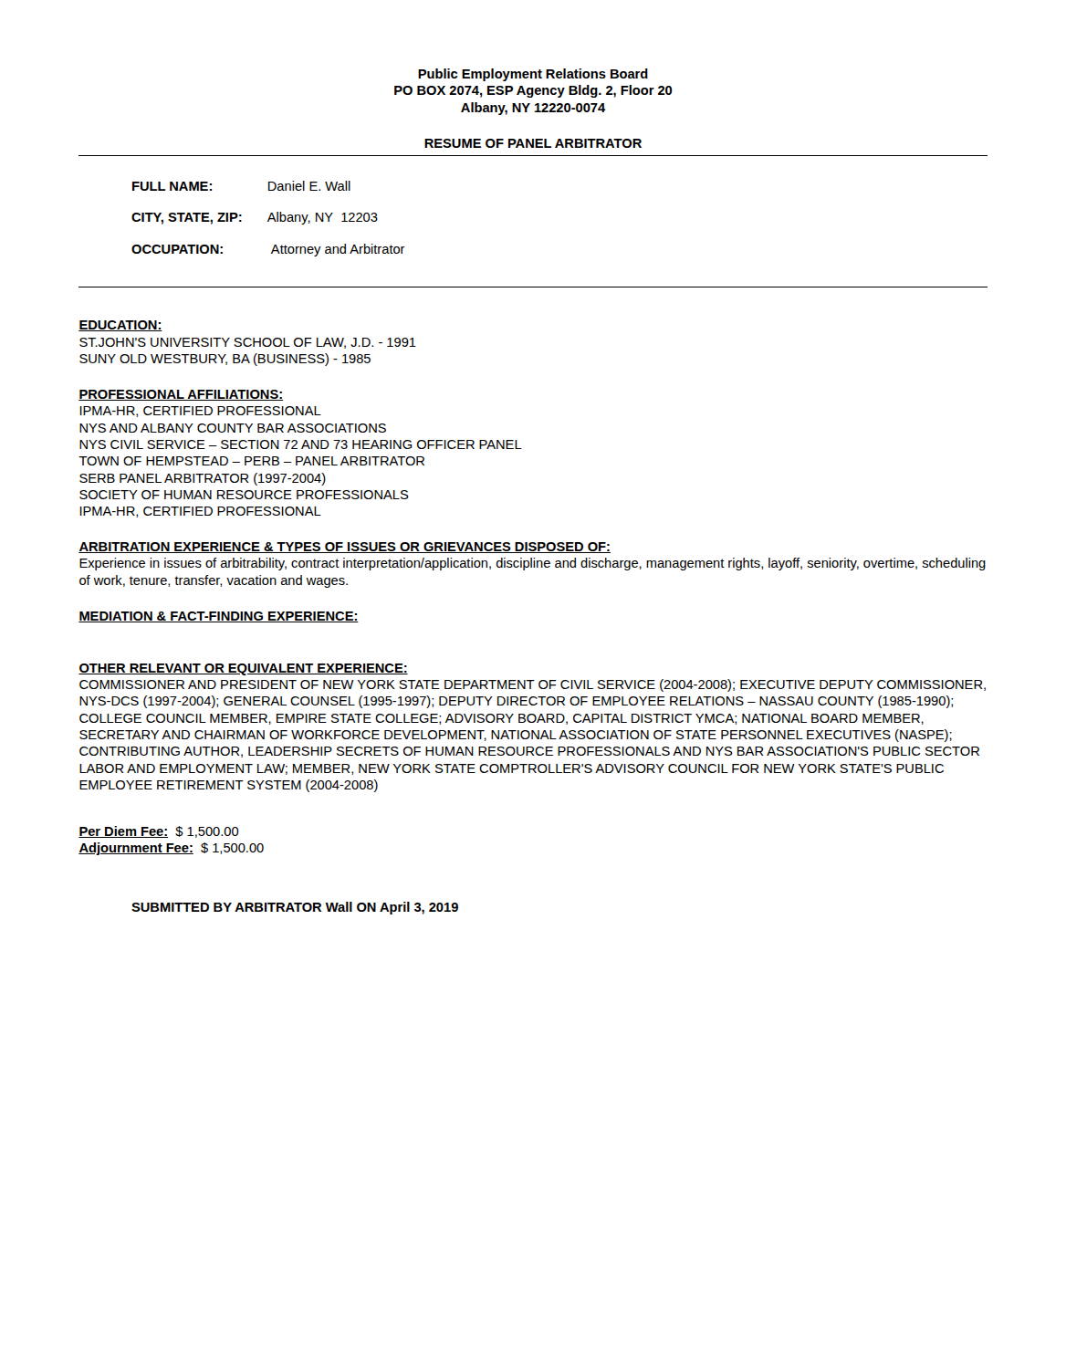Public Employment Relations Board
PO BOX 2074, ESP Agency Bldg. 2, Floor 20
Albany, NY 12220-0074
RESUME OF PANEL ARBITRATOR
FULL NAME: Daniel E. Wall
CITY, STATE, ZIP: Albany, NY 12203
OCCUPATION: Attorney and Arbitrator
Education:
St.John's University School of Law, J.D. - 1991
SUNY Old Westbury, BA (Business) - 1985
Professional Affiliations:
IPMA-HR, Certified Professional
NYS and Albany County Bar Associations
NYS Civil Service – Section 72 and 73 Hearing Officer Panel
Town of Hempstead – PERB – Panel Arbitrator
SERB Panel Arbitrator (1997-2004)
Society of Human Resource Professionals
IPMA-HR, Certified Professional
Arbitration Experience & Types of Issues or Grievances Disposed of:
Experience in issues of arbitrability, contract interpretation/application, discipline and discharge, management rights, layoff, seniority, overtime, scheduling of work, tenure, transfer, vacation and wages.
Mediation & Fact-Finding Experience:
Other Relevant or Equivalent Experience:
Commissioner and President of New York State Department of Civil Service (2004-2008); Executive Deputy Commissioner, NYS-DCS (1997-2004); General Counsel (1995-1997); Deputy Director of Employee Relations – Nassau County (1985-1990); College Council Member, Empire State College; Advisory Board, Capital District YMCA; National Board Member, Secretary and Chairman of Workforce Development, National Association of State Personnel Executives (NASPE); Contributing Author, Leadership Secrets of Human Resource Professionals and NYS Bar Association's Public Sector Labor and Employment Law; Member, New York State Comptroller's Advisory Council for New York State's Public Employee Retirement System (2004-2008)
Per Diem Fee: $ 1,500.00
Adjournment Fee: $ 1,500.00
SUBMITTED BY ARBITRATOR Wall ON April 3, 2019